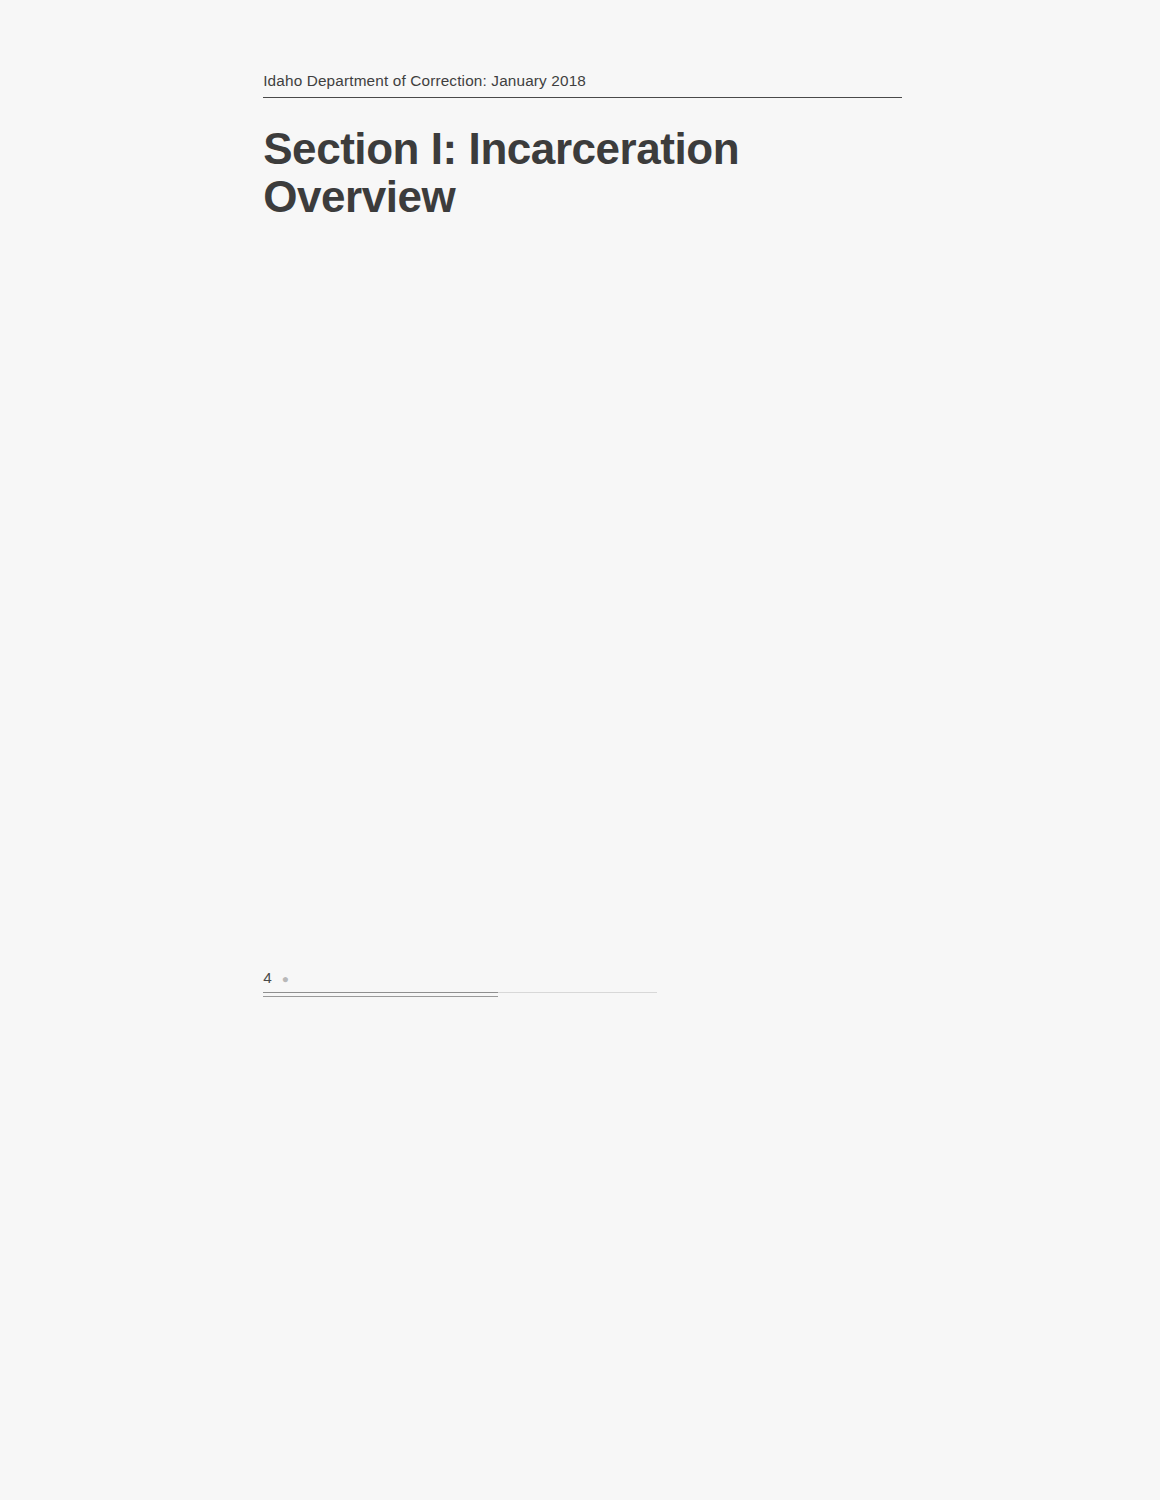Idaho Department of Correction: January 2018
Section I: Incarceration Overview
4 ●